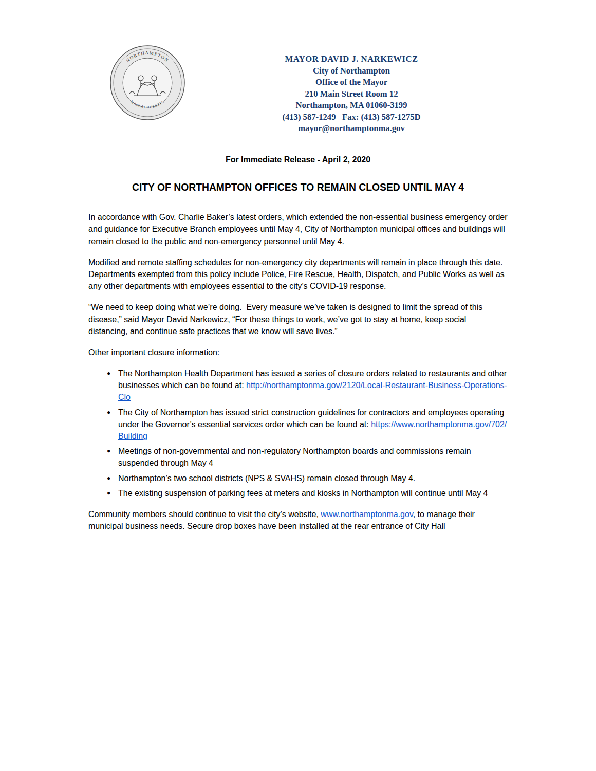NORTHAMPTON MASSACHUSETTS
MAYOR DAVID J. NARKEWICZ
City of Northampton
Office of the Mayor
210 Main Street Room 12
Northampton, MA 01060-3199
(413) 587-1249 Fax: (413) 587-1275D
mayor@northamptonma.gov
For Immediate Release - April 2, 2020
CITY OF NORTHAMPTON OFFICES TO REMAIN CLOSED UNTIL MAY 4
In accordance with Gov. Charlie Baker’s latest orders, which extended the non-essential business emergency order and guidance for Executive Branch employees until May 4, City of Northampton municipal offices and buildings will remain closed to the public and non-emergency personnel until May 4.
Modified and remote staffing schedules for non-emergency city departments will remain in place through this date. Departments exempted from this policy include Police, Fire Rescue, Health, Dispatch, and Public Works as well as any other departments with employees essential to the city’s COVID-19 response.
“We need to keep doing what we’re doing. Every measure we’ve taken is designed to limit the spread of this disease,” said Mayor David Narkewicz, “For these things to work, we’ve got to stay at home, keep social distancing, and continue safe practices that we know will save lives.”
Other important closure information:
The Northampton Health Department has issued a series of closure orders related to restaurants and other businesses which can be found at: http://northamptonma.gov/2120/Local-Restaurant-Business-Operations-Clo
The City of Northampton has issued strict construction guidelines for contractors and employees operating under the Governor’s essential services order which can be found at: https://www.northamptonma.gov/702/Building
Meetings of non-governmental and non-regulatory Northampton boards and commissions remain suspended through May 4
Northampton’s two school districts (NPS & SVAHS) remain closed through May 4.
The existing suspension of parking fees at meters and kiosks in Northampton will continue until May 4
Community members should continue to visit the city’s website, www.northamptonma.gov, to manage their municipal business needs. Secure drop boxes have been installed at the rear entrance of City Hall